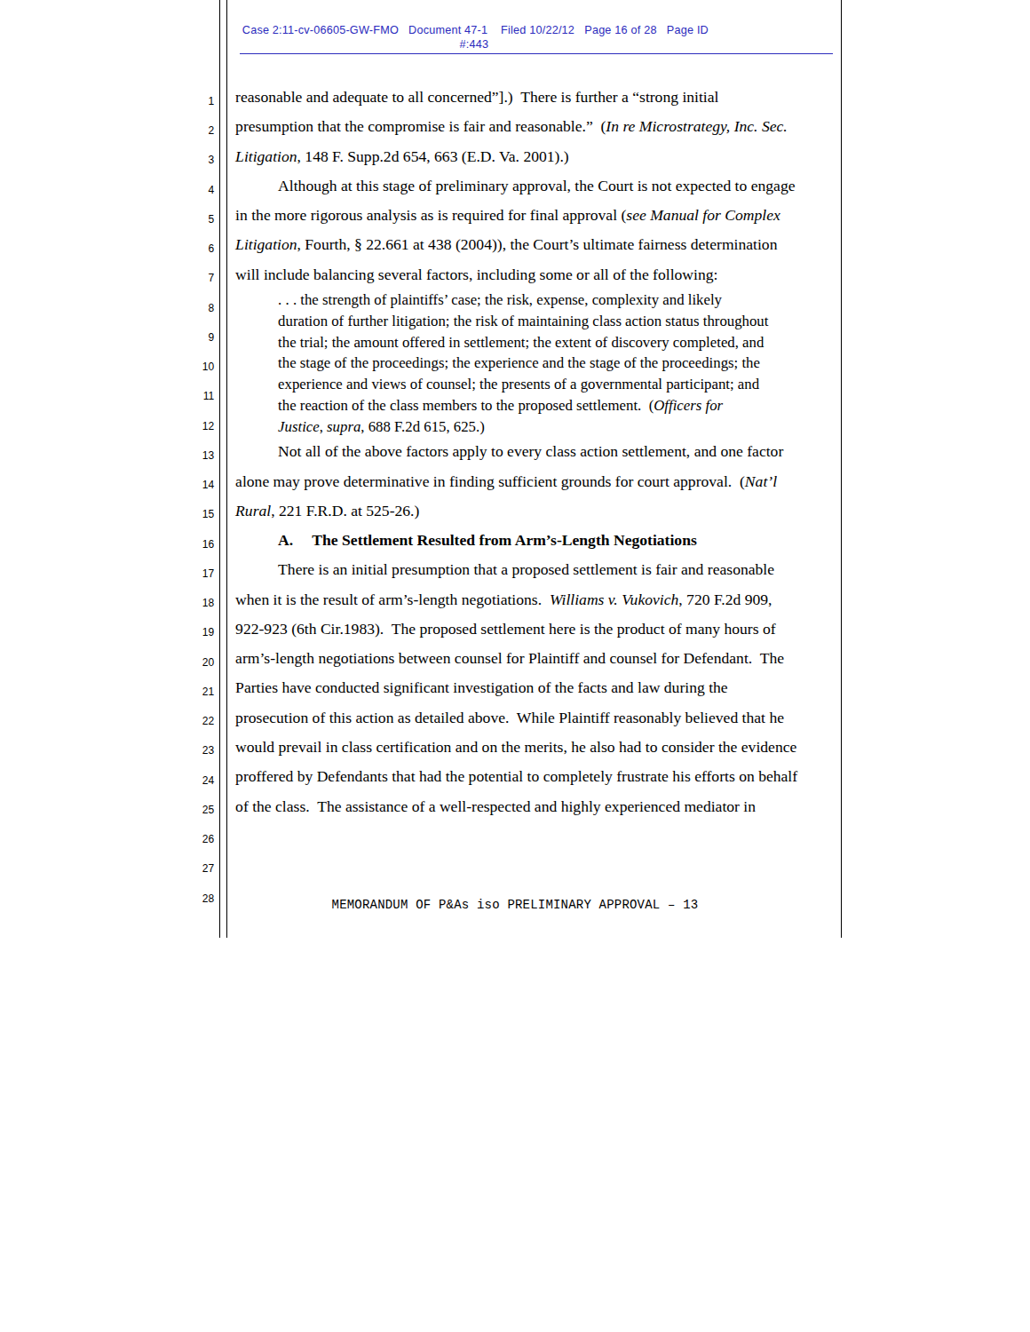Case 2:11-cv-06605-GW-FMO Document 47-1 Filed 10/22/12 Page 16 of 28 Page ID
#:443
1
2
3
4
5
6
7
8
9
10
11
12
13
14
15
16
17
18
19
20
21
22
23
24
25
26
27
28
reasonable and adequate to all concerned”].) There is further a “strong initial presumption that the compromise is fair and reasonable.” (In re Microstrategy, Inc. Sec. Litigation, 148 F. Supp.2d 654, 663 (E.D. Va. 2001).)
Although at this stage of preliminary approval, the Court is not expected to engage in the more rigorous analysis as is required for final approval (see Manual for Complex Litigation, Fourth, § 22.661 at 438 (2004)), the Court’s ultimate fairness determination will include balancing several factors, including some or all of the following:
. . . the strength of plaintiffs’ case; the risk, expense, complexity and likely duration of further litigation; the risk of maintaining class action status throughout the trial; the amount offered in settlement; the extent of discovery completed, and the stage of the proceedings; the experience and the stage of the proceedings; the experience and views of counsel; the presents of a governmental participant; and the reaction of the class members to the proposed settlement. (Officers for Justice, supra, 688 F.2d 615, 625.)
Not all of the above factors apply to every class action settlement, and one factor alone may prove determinative in finding sufficient grounds for court approval. (Nat’l Rural, 221 F.R.D. at 525-26.)
A. The Settlement Resulted from Arm’s-Length Negotiations
There is an initial presumption that a proposed settlement is fair and reasonable when it is the result of arm’s-length negotiations. Williams v. Vukovich, 720 F.2d 909, 922-923 (6th Cir.1983). The proposed settlement here is the product of many hours of arm’s-length negotiations between counsel for Plaintiff and counsel for Defendant. The Parties have conducted significant investigation of the facts and law during the prosecution of this action as detailed above. While Plaintiff reasonably believed that he would prevail in class certification and on the merits, he also had to consider the evidence proffered by Defendants that had the potential to completely frustrate his efforts on behalf of the class. The assistance of a well-respected and highly experienced mediator in
MEMORANDUM OF P&As iso PRELIMINARY APPROVAL – 13